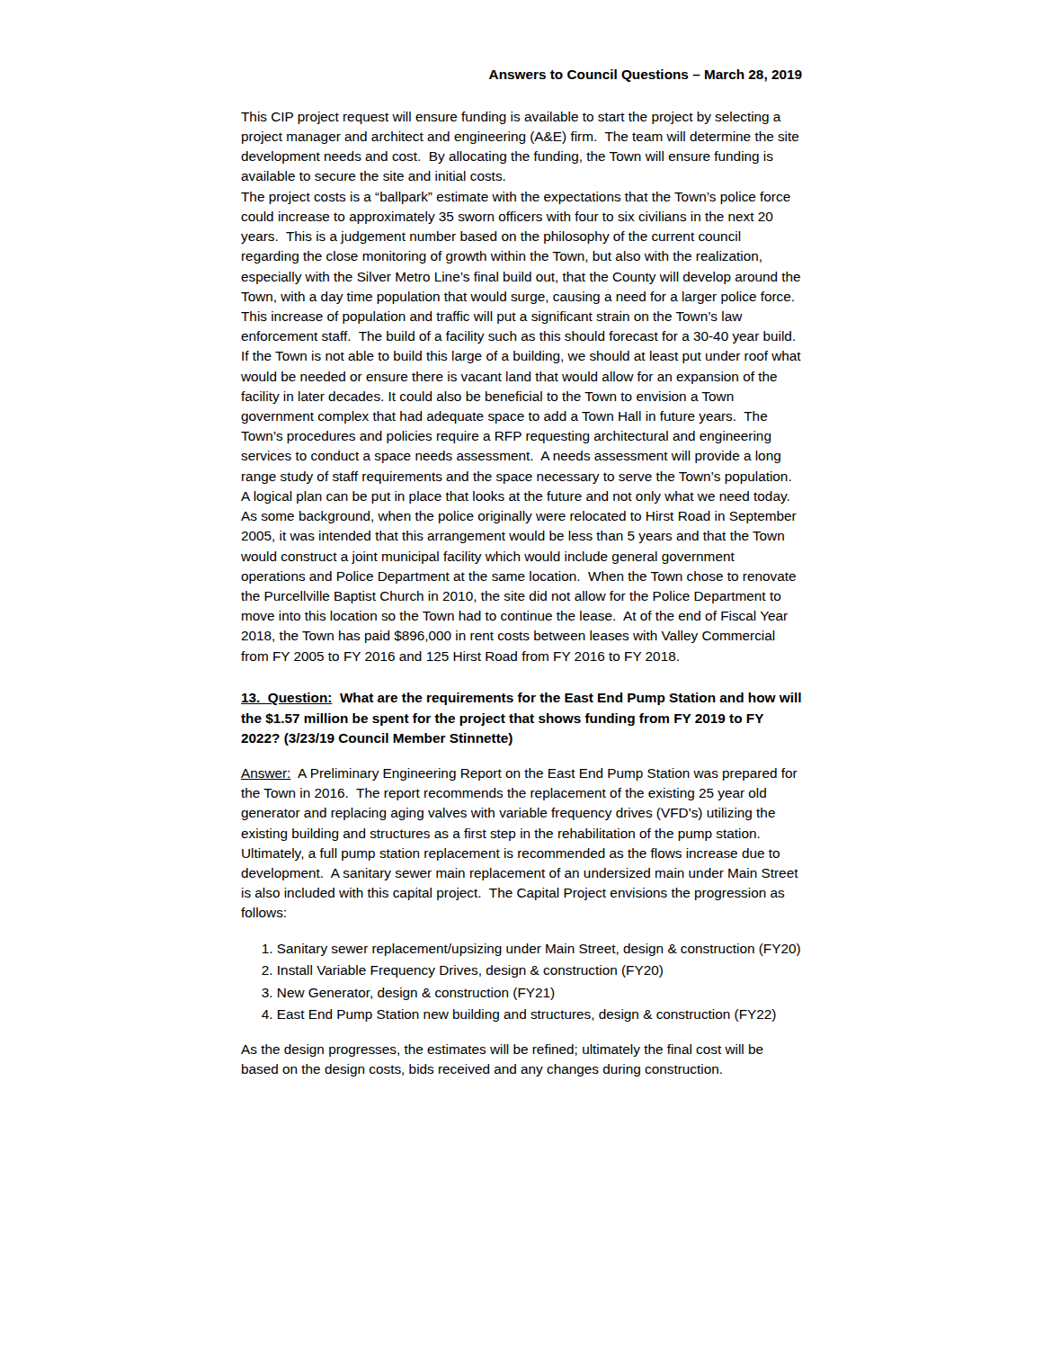Answers to Council Questions – March 28, 2019
This CIP project request will ensure funding is available to start the project by selecting a project manager and architect and engineering (A&E) firm. The team will determine the site development needs and cost. By allocating the funding, the Town will ensure funding is available to secure the site and initial costs.
The project costs is a “ballpark” estimate with the expectations that the Town’s police force could increase to approximately 35 sworn officers with four to six civilians in the next 20 years. This is a judgement number based on the philosophy of the current council regarding the close monitoring of growth within the Town, but also with the realization, especially with the Silver Metro Line’s final build out, that the County will develop around the Town, with a day time population that would surge, causing a need for a larger police force. This increase of population and traffic will put a significant strain on the Town’s law enforcement staff. The build of a facility such as this should forecast for a 30-40 year build. If the Town is not able to build this large of a building, we should at least put under roof what would be needed or ensure there is vacant land that would allow for an expansion of the facility in later decades. It could also be beneficial to the Town to envision a Town government complex that had adequate space to add a Town Hall in future years. The Town’s procedures and policies require a RFP requesting architectural and engineering services to conduct a space needs assessment. A needs assessment will provide a long range study of staff requirements and the space necessary to serve the Town’s population. A logical plan can be put in place that looks at the future and not only what we need today.
As some background, when the police originally were relocated to Hirst Road in September 2005, it was intended that this arrangement would be less than 5 years and that the Town would construct a joint municipal facility which would include general government operations and Police Department at the same location. When the Town chose to renovate the Purcellville Baptist Church in 2010, the site did not allow for the Police Department to move into this location so the Town had to continue the lease. At of the end of Fiscal Year 2018, the Town has paid $896,000 in rent costs between leases with Valley Commercial from FY 2005 to FY 2016 and 125 Hirst Road from FY 2016 to FY 2018.
13. Question: What are the requirements for the East End Pump Station and how will the $1.57 million be spent for the project that shows funding from FY 2019 to FY 2022? (3/23/19 Council Member Stinnette)
Answer: A Preliminary Engineering Report on the East End Pump Station was prepared for the Town in 2016. The report recommends the replacement of the existing 25 year old generator and replacing aging valves with variable frequency drives (VFD’s) utilizing the existing building and structures as a first step in the rehabilitation of the pump station. Ultimately, a full pump station replacement is recommended as the flows increase due to development. A sanitary sewer main replacement of an undersized main under Main Street is also included with this capital project. The Capital Project envisions the progression as follows:
Sanitary sewer replacement/upsizing under Main Street, design & construction (FY20)
Install Variable Frequency Drives, design & construction (FY20)
New Generator, design & construction (FY21)
East End Pump Station new building and structures, design & construction (FY22)
As the design progresses, the estimates will be refined; ultimately the final cost will be based on the design costs, bids received and any changes during construction.